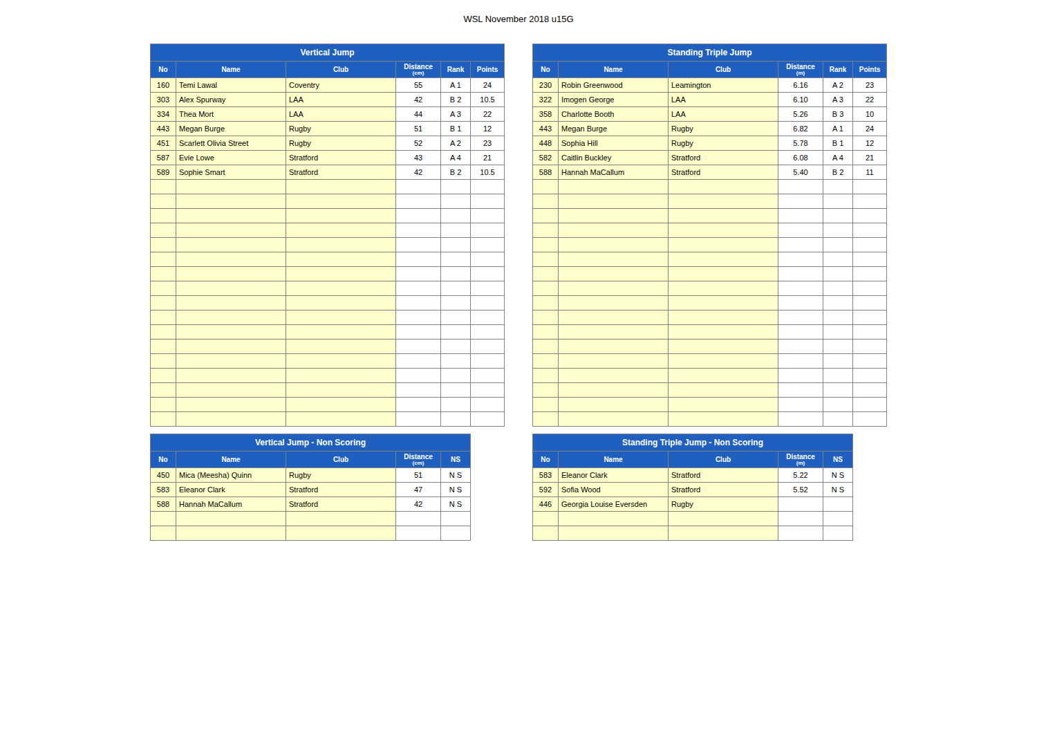WSL November 2018 u15G
Vertical Jump
| No | Name | Club | Distance (cm) | Rank | Points |
| --- | --- | --- | --- | --- | --- |
| 160 | Temi Lawal | Coventry | 55 | A 1 | 24 |
| 303 | Alex Spurway | LAA | 42 | B 2 | 10.5 |
| 334 | Thea Mort | LAA | 44 | A 3 | 22 |
| 443 | Megan Burge | Rugby | 51 | B 1 | 12 |
| 451 | Scarlett Olivia Street | Rugby | 52 | A 2 | 23 |
| 587 | Evie Lowe | Stratford | 43 | A 4 | 21 |
| 589 | Sophie Smart | Stratford | 42 | B 2 | 10.5 |
Vertical Jump - Non Scoring
| No | Name | Club | Distance (cm) | NS |
| --- | --- | --- | --- | --- |
| 450 | Mica (Meesha) Quinn | Rugby | 51 | N S |
| 583 | Eleanor Clark | Stratford | 47 | N S |
| 588 | Hannah MaCallum | Stratford | 42 | N S |
Standing Triple Jump
| No | Name | Club | Distance (m) | Rank | Points |
| --- | --- | --- | --- | --- | --- |
| 230 | Robin Greenwood | Leamington | 6.16 | A 2 | 23 |
| 322 | Imogen George | LAA | 6.10 | A 3 | 22 |
| 358 | Charlotte Booth | LAA | 5.26 | B 3 | 10 |
| 443 | Megan Burge | Rugby | 6.82 | A 1 | 24 |
| 448 | Sophia Hill | Rugby | 5.78 | B 1 | 12 |
| 582 | Caitlin Buckley | Stratford | 6.08 | A 4 | 21 |
| 588 | Hannah MaCallum | Stratford | 5.40 | B 2 | 11 |
Standing Triple Jump - Non Scoring
| No | Name | Club | Distance (m) | NS |
| --- | --- | --- | --- | --- |
| 583 | Eleanor Clark | Stratford | 5.22 | N S |
| 592 | Sofia Wood | Stratford | 5.52 | N S |
| 446 | Georgia Louise Eversden | Rugby | | |